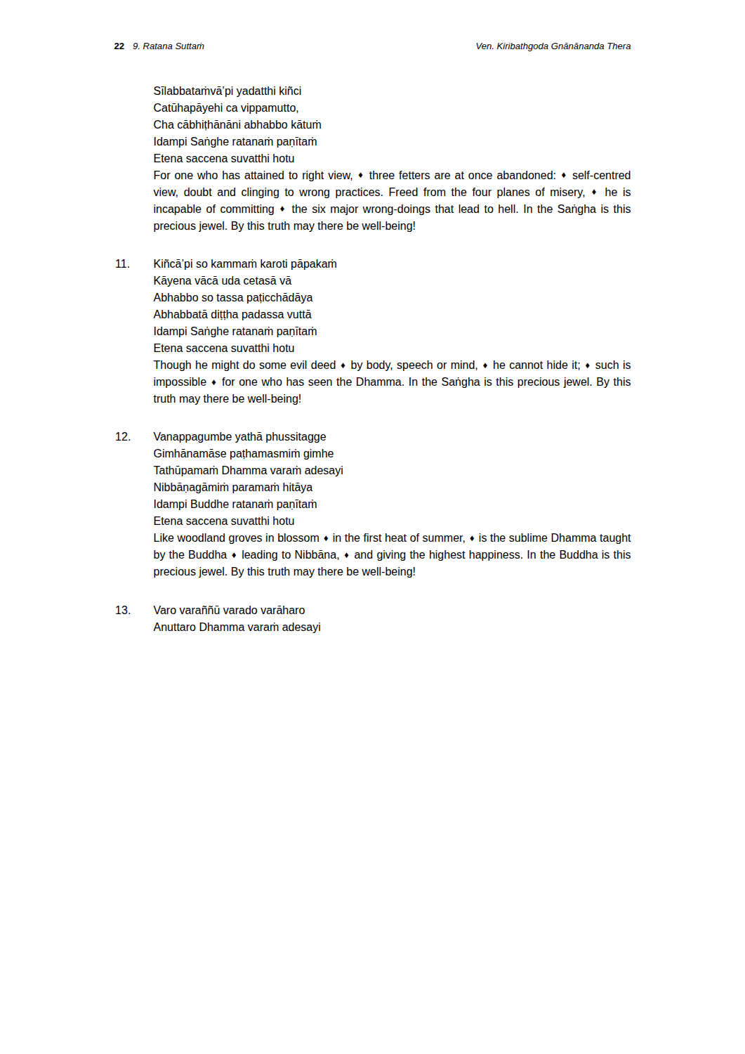22 9. Ratana Suttaṁ Ven. Kiribathgoda Gnānānanda Thera
Sīlabbataṁvā’pi yadatthi kiñci Catūhapāyehi ca vippamutto, Cha cābhiṭhānāni abhabbo kātuṁ Idampi Saṅghe ratanaṁ paṇītaṁ Etena saccena suvatthi hotu
For one who has attained to right view, ♦ three fetters are at once abandoned: ♦ self-centred view, doubt and clinging to wrong practices. Freed from the four planes of misery, ♦ he is incapable of committing ♦ the six major wrong-doings that lead to hell. In the Saṅgha is this precious jewel. By this truth may there be well-being!
11.
Kiñcā’pi so kammaṁ karoti pāpakaṁ Kāyena vācā uda cetasā vā Abhabbo so tassa paṭicchādāya Abhabbatā diṭṭha padassa vuttā Idampi Saṅghe ratanaṁ paṇītaṁ Etena saccena suvatthi hotu
Though he might do some evil deed ♦ by body, speech or mind, ♦ he cannot hide it; ♦ such is impossible ♦ for one who has seen the Dhamma. In the Saṅgha is this precious jewel. By this truth may there be well-being!
12.
Vanappagumbe yathā phussitagge Gimhānamāse paṭhamasmiṁ gimhe Tathūpamaṁ Dhamma varaṁ adesayi Nibbāṇagāmiṁ paramaṁ hitāya Idampi Buddhe ratanaṁ paṇītaṁ Etena saccena suvatthi hotu
Like woodland groves in blossom ♦ in the first heat of summer, ♦ is the sublime Dhamma taught by the Buddha ♦ leading to Nibbāna, ♦ and giving the highest happiness. In the Buddha is this precious jewel. By this truth may there be well-being!
13.
Varo varaññū varado varāharo Anuttaro Dhamma varaṁ adesayi